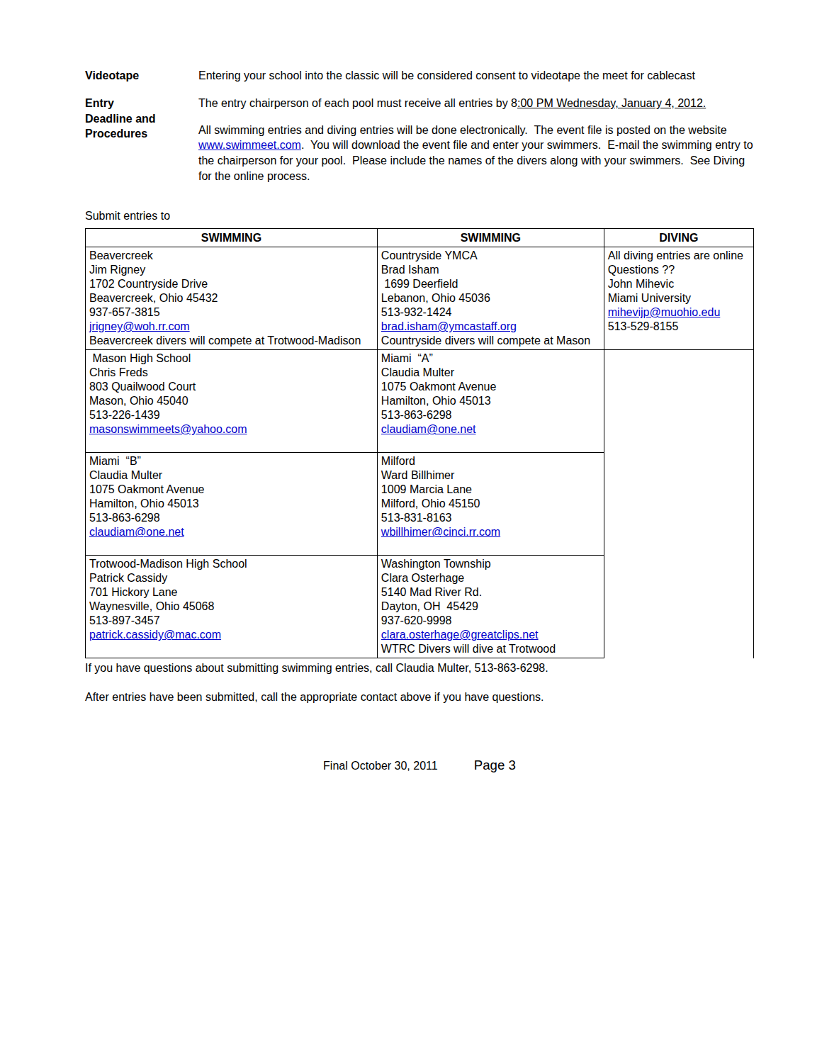Videotape
Entering your school into the classic will be considered consent to videotape the meet for cablecast
Entry
Deadline and
Procedures
The entry chairperson of each pool must receive all entries by 8:00 PM Wednesday, January 4, 2012.
All swimming entries and diving entries will be done electronically. The event file is posted on the website www.swimmeet.com. You will download the event file and enter your swimmers. E-mail the swimming entry to the chairperson for your pool. Please include the names of the divers along with your swimmers. See Diving for the online process.
Submit entries to
| SWIMMING | SWIMMING | DIVING |
| --- | --- | --- |
| Beavercreek Jim Rigney 1702 Countryside Drive Beavercreek, Ohio 45432 937-657-3815 jrigney@woh.rr.com Beavercreek divers will compete at Trotwood-Madison | Countryside YMCA Brad Isham 1699 Deerfield Lebanon, Ohio 45036 513-932-1424 brad.isham@ymcastaff.org Countryside divers will compete at Mason | All diving entries are online Questions ?? John Mihevic Miami University mihevijp@muohio.edu 513-529-8155 |
| Mason High School Chris Freds 803 Quailwood Court Mason, Ohio 45040 513-226-1439 masonswimmeets@yahoo.com | Miami “A” Claudia Multer 1075 Oakmont Avenue Hamilton, Ohio 45013 513-863-6298 claudiam@one.net | |
| Miami “B” Claudia Multer 1075 Oakmont Avenue Hamilton, Ohio 45013 513-863-6298 claudiam@one.net | Milford Ward Billhimer 1009 Marcia Lane Milford, Ohio 45150 513-831-8163 wbillhimer@cinci.rr.com | |
| Trotwood-Madison High School Patrick Cassidy 701 Hickory Lane Waynesville, Ohio 45068 513-897-3457 patrick.cassidy@mac.com | Washington Township Clara Osterhage 5140 Mad River Rd. Dayton, OH 45429 937-620-9998 clara.osterhage@greatclips.net WTRC Divers will dive at Trotwood | |
If you have questions about submitting swimming entries, call Claudia Multer, 513-863-6298.
After entries have been submitted, call the appropriate contact above if you have questions.
Final October 30, 2011 Page 3